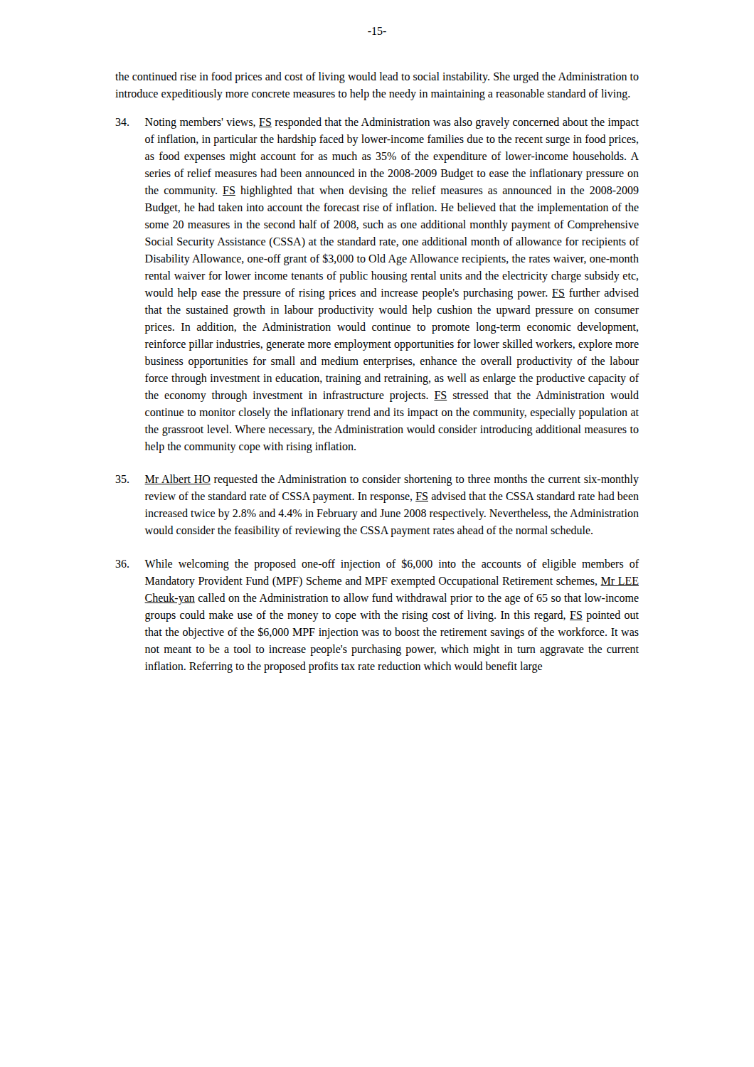-15-
the continued rise in food prices and cost of living would lead to social instability. She urged the Administration to introduce expeditiously more concrete measures to help the needy in maintaining a reasonable standard of living.
34.
Noting members' views, FS responded that the Administration was also gravely concerned about the impact of inflation, in particular the hardship faced by lower-income families due to the recent surge in food prices, as food expenses might account for as much as 35% of the expenditure of lower-income households. A series of relief measures had been announced in the 2008-2009 Budget to ease the inflationary pressure on the community. FS highlighted that when devising the relief measures as announced in the 2008-2009 Budget, he had taken into account the forecast rise of inflation. He believed that the implementation of the some 20 measures in the second half of 2008, such as one additional monthly payment of Comprehensive Social Security Assistance (CSSA) at the standard rate, one additional month of allowance for recipients of Disability Allowance, one-off grant of $3,000 to Old Age Allowance recipients, the rates waiver, one-month rental waiver for lower income tenants of public housing rental units and the electricity charge subsidy etc, would help ease the pressure of rising prices and increase people's purchasing power. FS further advised that the sustained growth in labour productivity would help cushion the upward pressure on consumer prices. In addition, the Administration would continue to promote long-term economic development, reinforce pillar industries, generate more employment opportunities for lower skilled workers, explore more business opportunities for small and medium enterprises, enhance the overall productivity of the labour force through investment in education, training and retraining, as well as enlarge the productive capacity of the economy through investment in infrastructure projects. FS stressed that the Administration would continue to monitor closely the inflationary trend and its impact on the community, especially population at the grassroot level. Where necessary, the Administration would consider introducing additional measures to help the community cope with rising inflation.
35.
Mr Albert HO requested the Administration to consider shortening to three months the current six-monthly review of the standard rate of CSSA payment. In response, FS advised that the CSSA standard rate had been increased twice by 2.8% and 4.4% in February and June 2008 respectively. Nevertheless, the Administration would consider the feasibility of reviewing the CSSA payment rates ahead of the normal schedule.
36.
While welcoming the proposed one-off injection of $6,000 into the accounts of eligible members of Mandatory Provident Fund (MPF) Scheme and MPF exempted Occupational Retirement schemes, Mr LEE Cheuk-yan called on the Administration to allow fund withdrawal prior to the age of 65 so that low-income groups could make use of the money to cope with the rising cost of living. In this regard, FS pointed out that the objective of the $6,000 MPF injection was to boost the retirement savings of the workforce. It was not meant to be a tool to increase people's purchasing power, which might in turn aggravate the current inflation. Referring to the proposed profits tax rate reduction which would benefit large